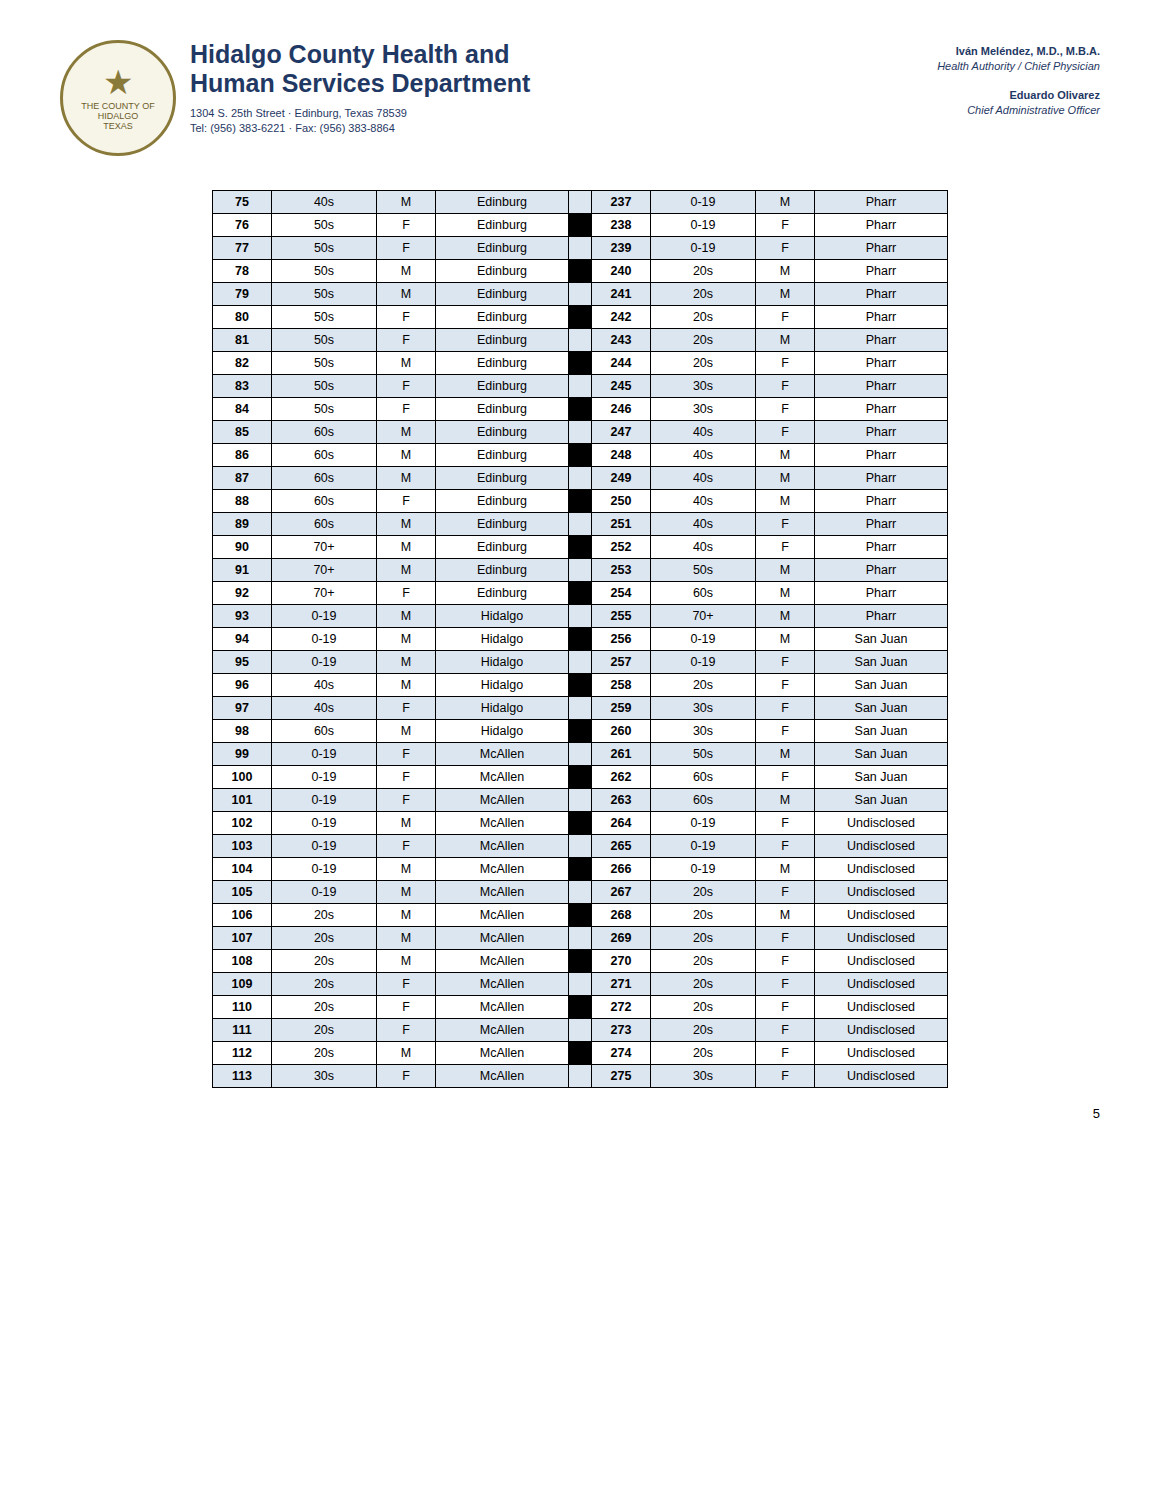★
THE COUNTY OF HIDALGO
TEXAS
Hidalgo County Health and
Human Services Department
1304 S. 25th Street · Edinburg, Texas 78539
Tel: (956) 383-6221 · Fax: (956) 383-8864
Iván Meléndez, M.D., M.B.A.
Health Authority / Chief Physician
Eduardo Olivarez
Chief Administrative Officer
| 75 | 40s | M | Edinburg | | 237 | 0-19 | M | Pharr |
| 76 | 50s | F | Edinburg | | 238 | 0-19 | F | Pharr |
| 77 | 50s | F | Edinburg | | 239 | 0-19 | F | Pharr |
| 78 | 50s | M | Edinburg | | 240 | 20s | M | Pharr |
| 79 | 50s | M | Edinburg | | 241 | 20s | M | Pharr |
| 80 | 50s | F | Edinburg | | 242 | 20s | F | Pharr |
| 81 | 50s | F | Edinburg | | 243 | 20s | M | Pharr |
| 82 | 50s | M | Edinburg | | 244 | 20s | F | Pharr |
| 83 | 50s | F | Edinburg | | 245 | 30s | F | Pharr |
| 84 | 50s | F | Edinburg | | 246 | 30s | F | Pharr |
| 85 | 60s | M | Edinburg | | 247 | 40s | F | Pharr |
| 86 | 60s | M | Edinburg | | 248 | 40s | M | Pharr |
| 87 | 60s | M | Edinburg | | 249 | 40s | M | Pharr |
| 88 | 60s | F | Edinburg | | 250 | 40s | M | Pharr |
| 89 | 60s | M | Edinburg | | 251 | 40s | F | Pharr |
| 90 | 70+ | M | Edinburg | | 252 | 40s | F | Pharr |
| 91 | 70+ | M | Edinburg | | 253 | 50s | M | Pharr |
| 92 | 70+ | F | Edinburg | | 254 | 60s | M | Pharr |
| 93 | 0-19 | M | Hidalgo | | 255 | 70+ | M | Pharr |
| 94 | 0-19 | M | Hidalgo | | 256 | 0-19 | M | San Juan |
| 95 | 0-19 | M | Hidalgo | | 257 | 0-19 | F | San Juan |
| 96 | 40s | M | Hidalgo | | 258 | 20s | F | San Juan |
| 97 | 40s | F | Hidalgo | | 259 | 30s | F | San Juan |
| 98 | 60s | M | Hidalgo | | 260 | 30s | F | San Juan |
| 99 | 0-19 | F | McAllen | | 261 | 50s | M | San Juan |
| 100 | 0-19 | F | McAllen | | 262 | 60s | F | San Juan |
| 101 | 0-19 | F | McAllen | | 263 | 60s | M | San Juan |
| 102 | 0-19 | M | McAllen | | 264 | 0-19 | F | Undisclosed |
| 103 | 0-19 | F | McAllen | | 265 | 0-19 | F | Undisclosed |
| 104 | 0-19 | M | McAllen | | 266 | 0-19 | M | Undisclosed |
| 105 | 0-19 | M | McAllen | | 267 | 20s | F | Undisclosed |
| 106 | 20s | M | McAllen | | 268 | 20s | M | Undisclosed |
| 107 | 20s | M | McAllen | | 269 | 20s | F | Undisclosed |
| 108 | 20s | M | McAllen | | 270 | 20s | F | Undisclosed |
| 109 | 20s | F | McAllen | | 271 | 20s | F | Undisclosed |
| 110 | 20s | F | McAllen | | 272 | 20s | F | Undisclosed |
| 111 | 20s | F | McAllen | | 273 | 20s | F | Undisclosed |
| 112 | 20s | M | McAllen | | 274 | 20s | F | Undisclosed |
| 113 | 30s | F | McAllen | | 275 | 30s | F | Undisclosed |
5